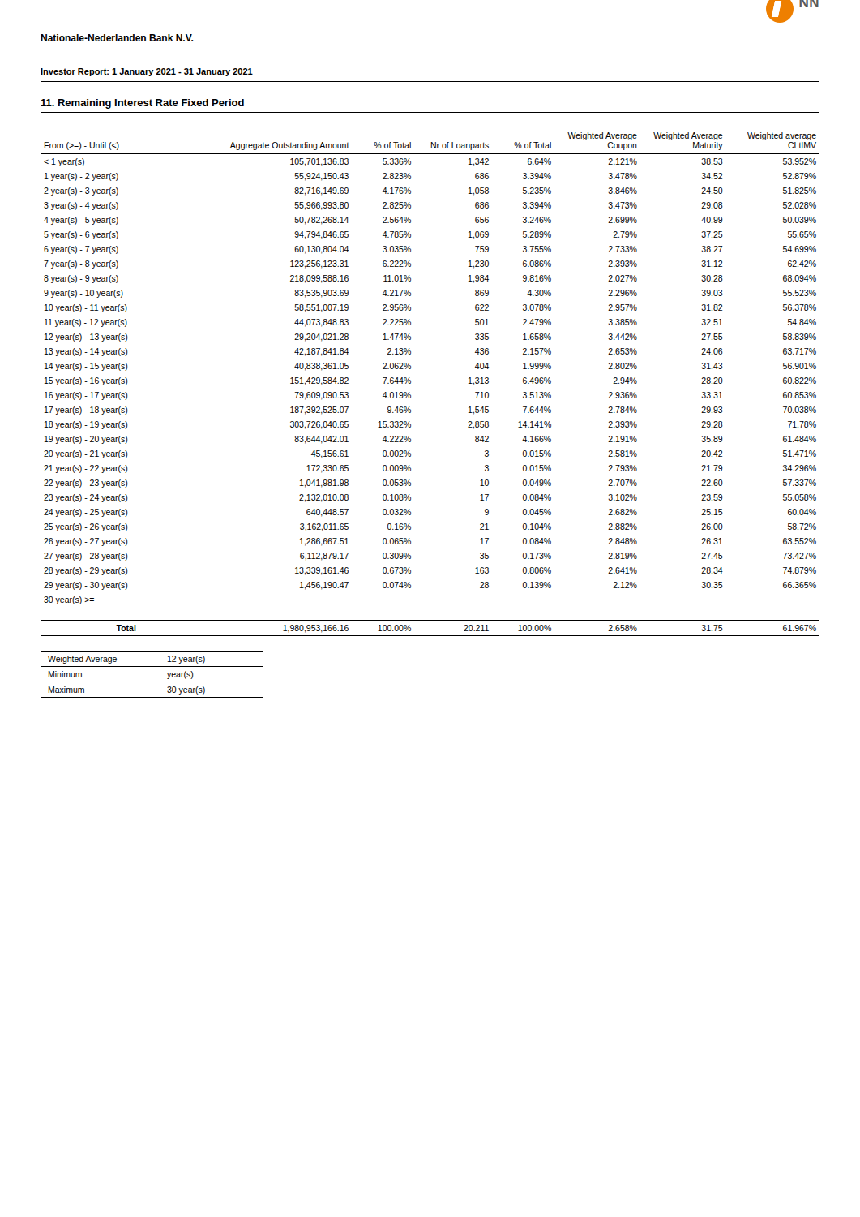NN
Nationale-Nederlanden Bank N.V.
Investor Report: 1 January 2021 - 31 January 2021
11. Remaining Interest Rate Fixed Period
| From (>=) - Until (<) | Aggregate Outstanding Amount | % of Total | Nr of Loanparts | % of Total | Weighted Average Coupon | Weighted Average Maturity | Weighted average CLtIMV |
| --- | --- | --- | --- | --- | --- | --- | --- |
| < 1 year(s) | 105,701,136.83 | 5.336% | 1,342 | 6.64% | 2.121% | 38.53 | 53.952% |
| 1 year(s) - 2 year(s) | 55,924,150.43 | 2.823% | 686 | 3.394% | 3.478% | 34.52 | 52.879% |
| 2 year(s) - 3 year(s) | 82,716,149.69 | 4.176% | 1,058 | 5.235% | 3.846% | 24.50 | 51.825% |
| 3 year(s) - 4 year(s) | 55,966,993.80 | 2.825% | 686 | 3.394% | 3.473% | 29.08 | 52.028% |
| 4 year(s) - 5 year(s) | 50,782,268.14 | 2.564% | 656 | 3.246% | 2.699% | 40.99 | 50.039% |
| 5 year(s) - 6 year(s) | 94,794,846.65 | 4.785% | 1,069 | 5.289% | 2.79% | 37.25 | 55.65% |
| 6 year(s) - 7 year(s) | 60,130,804.04 | 3.035% | 759 | 3.755% | 2.733% | 38.27 | 54.699% |
| 7 year(s) - 8 year(s) | 123,256,123.31 | 6.222% | 1,230 | 6.086% | 2.393% | 31.12 | 62.42% |
| 8 year(s) - 9 year(s) | 218,099,588.16 | 11.01% | 1,984 | 9.816% | 2.027% | 30.28 | 68.094% |
| 9 year(s) - 10 year(s) | 83,535,903.69 | 4.217% | 869 | 4.30% | 2.296% | 39.03 | 55.523% |
| 10 year(s) - 11 year(s) | 58,551,007.19 | 2.956% | 622 | 3.078% | 2.957% | 31.82 | 56.378% |
| 11 year(s) - 12 year(s) | 44,073,848.83 | 2.225% | 501 | 2.479% | 3.385% | 32.51 | 54.84% |
| 12 year(s) - 13 year(s) | 29,204,021.28 | 1.474% | 335 | 1.658% | 3.442% | 27.55 | 58.839% |
| 13 year(s) - 14 year(s) | 42,187,841.84 | 2.13% | 436 | 2.157% | 2.653% | 24.06 | 63.717% |
| 14 year(s) - 15 year(s) | 40,838,361.05 | 2.062% | 404 | 1.999% | 2.802% | 31.43 | 56.901% |
| 15 year(s) - 16 year(s) | 151,429,584.82 | 7.644% | 1,313 | 6.496% | 2.94% | 28.20 | 60.822% |
| 16 year(s) - 17 year(s) | 79,609,090.53 | 4.019% | 710 | 3.513% | 2.936% | 33.31 | 60.853% |
| 17 year(s) - 18 year(s) | 187,392,525.07 | 9.46% | 1,545 | 7.644% | 2.784% | 29.93 | 70.038% |
| 18 year(s) - 19 year(s) | 303,726,040.65 | 15.332% | 2,858 | 14.141% | 2.393% | 29.28 | 71.78% |
| 19 year(s) - 20 year(s) | 83,644,042.01 | 4.222% | 842 | 4.166% | 2.191% | 35.89 | 61.484% |
| 20 year(s) - 21 year(s) | 45,156.61 | 0.002% | 3 | 0.015% | 2.581% | 20.42 | 51.471% |
| 21 year(s) - 22 year(s) | 172,330.65 | 0.009% | 3 | 0.015% | 2.793% | 21.79 | 34.296% |
| 22 year(s) - 23 year(s) | 1,041,981.98 | 0.053% | 10 | 0.049% | 2.707% | 22.60 | 57.337% |
| 23 year(s) - 24 year(s) | 2,132,010.08 | 0.108% | 17 | 0.084% | 3.102% | 23.59 | 55.058% |
| 24 year(s) - 25 year(s) | 640,448.57 | 0.032% | 9 | 0.045% | 2.682% | 25.15 | 60.04% |
| 25 year(s) - 26 year(s) | 3,162,011.65 | 0.16% | 21 | 0.104% | 2.882% | 26.00 | 58.72% |
| 26 year(s) - 27 year(s) | 1,286,667.51 | 0.065% | 17 | 0.084% | 2.848% | 26.31 | 63.552% |
| 27 year(s) - 28 year(s) | 6,112,879.17 | 0.309% | 35 | 0.173% | 2.819% | 27.45 | 73.427% |
| 28 year(s) - 29 year(s) | 13,339,161.46 | 0.673% | 163 | 0.806% | 2.641% | 28.34 | 74.879% |
| 29 year(s) - 30 year(s) | 1,456,190.47 | 0.074% | 28 | 0.139% | 2.12% | 30.35 | 66.365% |
| 30 year(s) >= | | | | | | | |
| Total | 1,980,953,166.16 | 100.00% | 20.211 | 100.00% | 2.658% | 31.75 | 61.967% |
| Weighted Average | 12 year(s) |
| Minimum | year(s) |
| Maximum | 30 year(s) |